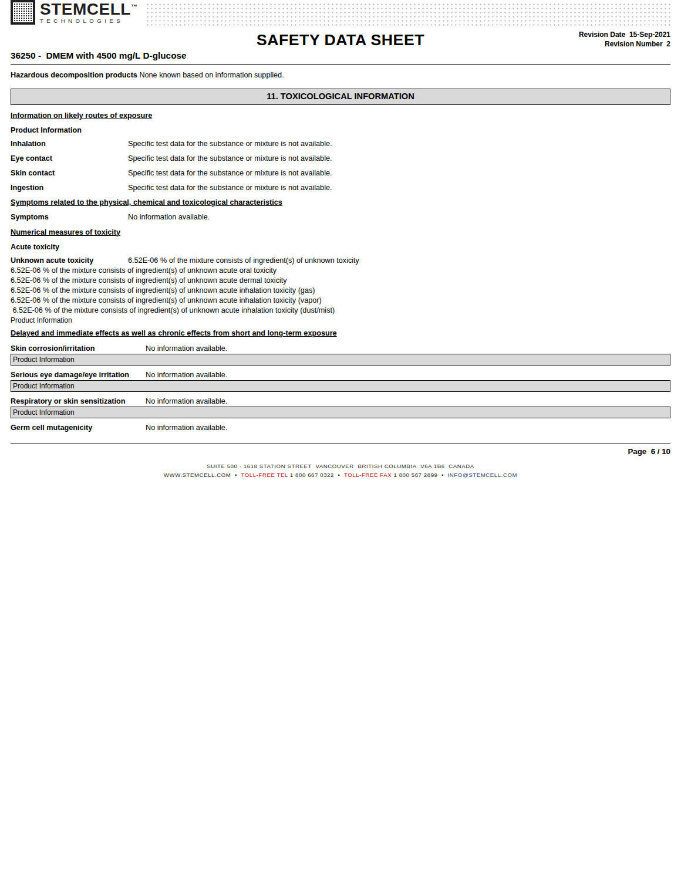STEMCELL™
TECHNOLOGIES
SAFETY DATA SHEET
Revision Date 15-Sep-2021
Revision Number 2
36250 - DMEM with 4500 mg/L D-glucose
Hazardous decomposition products None known based on information supplied.
11. TOXICOLOGICAL INFORMATION
Information on likely routes of exposure
Product Information
Inhalation
Specific test data for the substance or mixture is not available.
Eye contact
Specific test data for the substance or mixture is not available.
Skin contact
Specific test data for the substance or mixture is not available.
Ingestion
Specific test data for the substance or mixture is not available.
Symptoms related to the physical, chemical and toxicological characteristics
Symptoms
No information available.
Numerical measures of toxicity
Acute toxicity
Unknown acute toxicity
6.52E-06 % of the mixture consists of ingredient(s) of unknown toxicity
6.52E-06 % of the mixture consists of ingredient(s) of unknown acute oral toxicity
6.52E-06 % of the mixture consists of ingredient(s) of unknown acute dermal toxicity
6.52E-06 % of the mixture consists of ingredient(s) of unknown acute inhalation toxicity (gas)
6.52E-06 % of the mixture consists of ingredient(s) of unknown acute inhalation toxicity (vapor)
6.52E-06 % of the mixture consists of ingredient(s) of unknown acute inhalation toxicity (dust/mist)
Product Information
Delayed and immediate effects as well as chronic effects from short and long-term exposure
Skin corrosion/irritation
No information available.
Product Information
Serious eye damage/eye irritation
No information available.
Product Information
Respiratory or skin sensitization
No information available.
Product Information
Germ cell mutagenicity
No information available.
Page 6 / 10
SUITE 500 · 1618 STATION STREET VANCOUVER BRITISH COLUMBIA V6A 1B6 CANADA
WWW.STEMCELL.COM • TOLL-FREE TEL 1 800 667 0322 • TOLL-FREE FAX 1 800 567 2899 • INFO@STEMCELL.COM